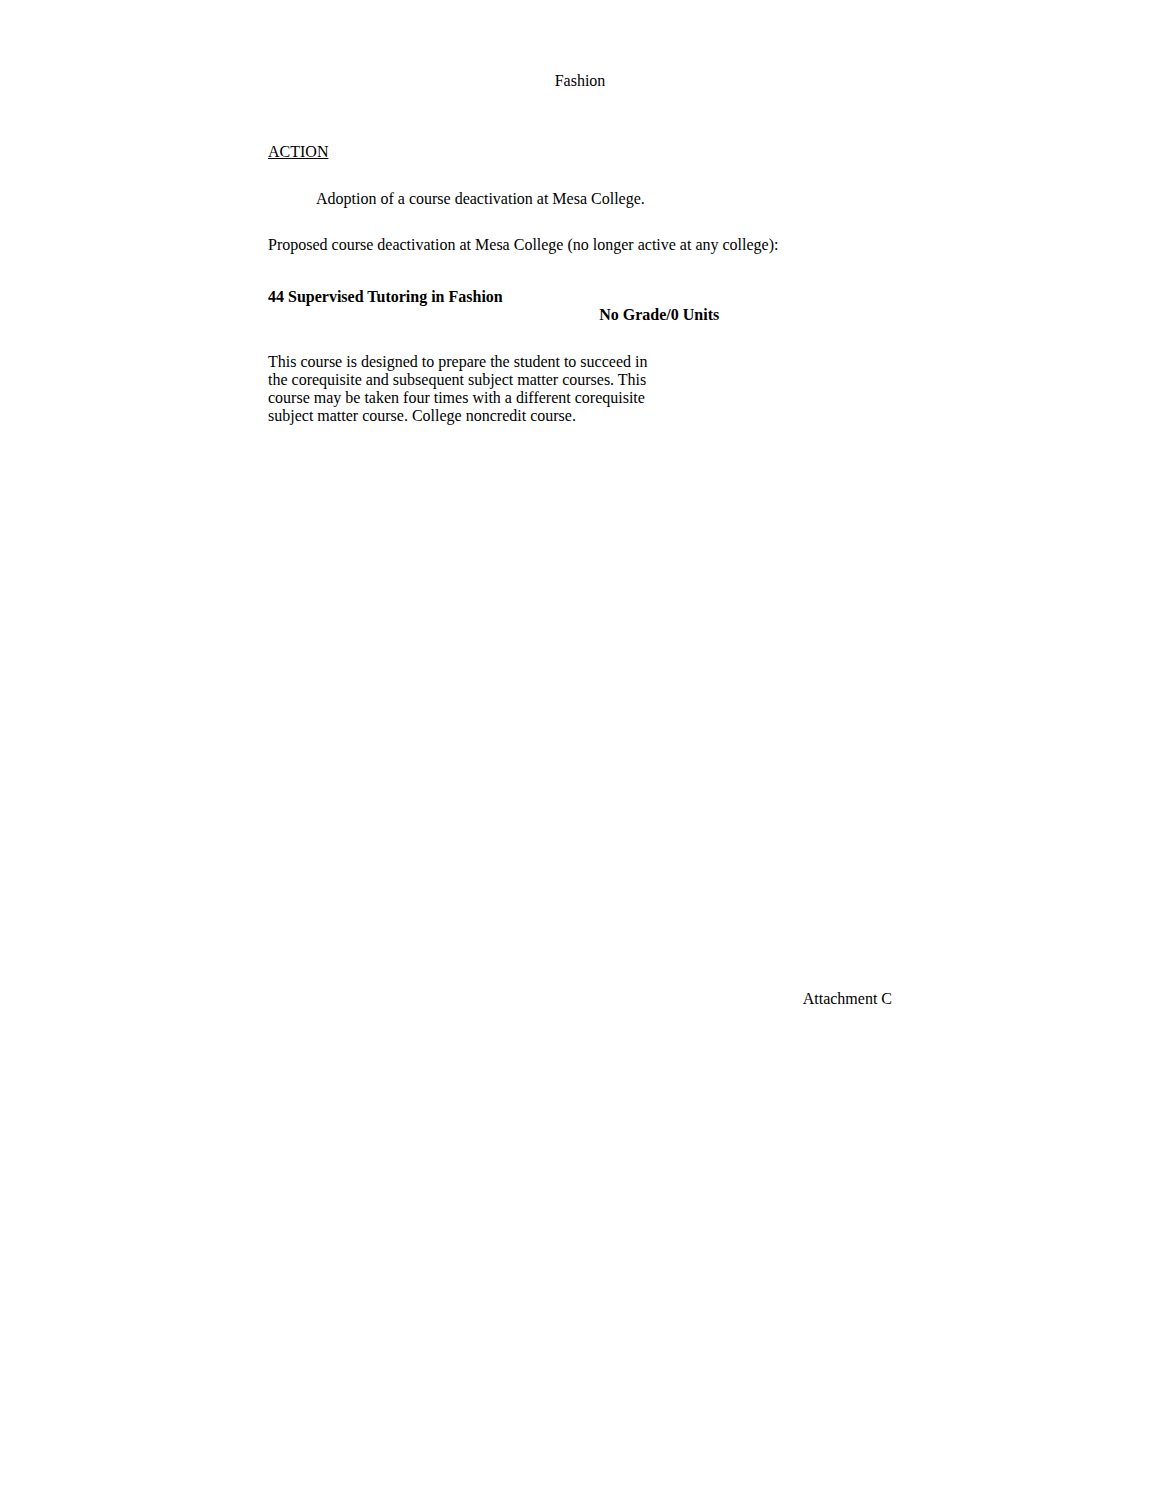Fashion
ACTION
Adoption of a course deactivation at Mesa College.
Proposed course deactivation at Mesa College (no longer active at any college):
44 Supervised Tutoring in Fashion
No Grade/0 Units
This course is designed to prepare the student to succeed in the corequisite and subsequent subject matter courses. This course may be taken four times with a different corequisite subject matter course. College noncredit course.
Attachment C